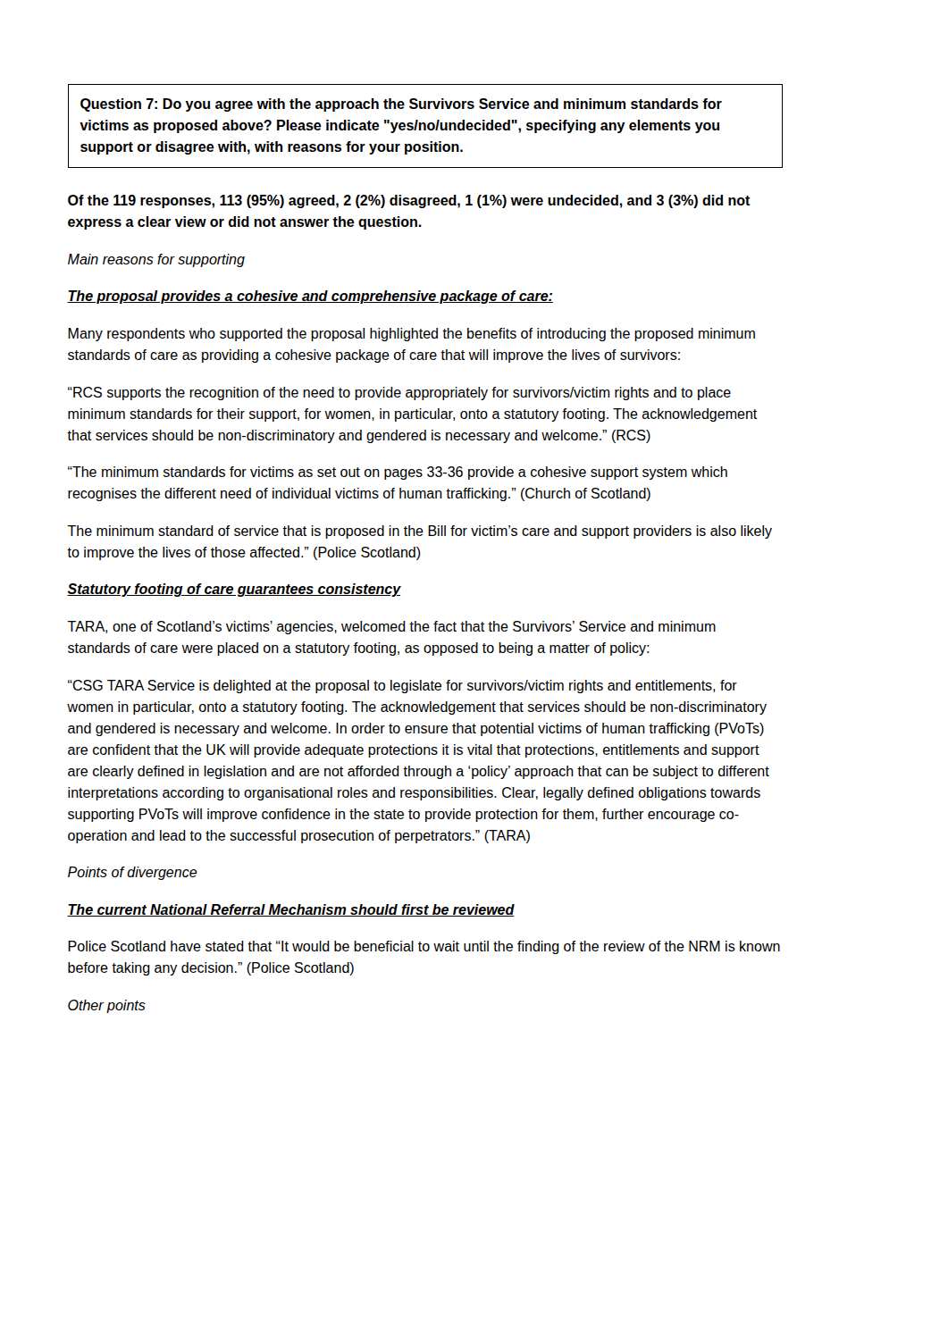Question 7: Do you agree with the approach the Survivors Service and minimum standards for victims as proposed above? Please indicate "yes/no/undecided", specifying any elements you support or disagree with, with reasons for your position.
Of the 119 responses, 113 (95%) agreed, 2 (2%) disagreed, 1 (1%) were undecided, and 3 (3%) did not express a clear view or did not answer the question.
Main reasons for supporting
The proposal provides a cohesive and comprehensive package of care:
Many respondents who supported the proposal highlighted the benefits of introducing the proposed minimum standards of care as providing a cohesive package of care that will improve the lives of survivors:
“RCS supports the recognition of the need to provide appropriately for survivors/victim rights and to place minimum standards for their support, for women, in particular, onto a statutory footing. The acknowledgement that services should be non-discriminatory and gendered is necessary and welcome.” (RCS)
“The minimum standards for victims as set out on pages 33-36 provide a cohesive support system which recognises the different need of individual victims of human trafficking.” (Church of Scotland)
The minimum standard of service that is proposed in the Bill for victim’s care and support providers is also likely to improve the lives of those affected.” (Police Scotland)
Statutory footing of care guarantees consistency
TARA, one of Scotland’s victims’ agencies, welcomed the fact that the Survivors’ Service and minimum standards of care were placed on a statutory footing, as opposed to being a matter of policy:
“CSG TARA Service is delighted at the proposal to legislate for survivors/victim rights and entitlements, for women in particular, onto a statutory footing. The acknowledgement that services should be non-discriminatory and gendered is necessary and welcome. In order to ensure that potential victims of human trafficking (PVoTs) are confident that the UK will provide adequate protections it is vital that protections, entitlements and support are clearly defined in legislation and are not afforded through a ‘policy’ approach that can be subject to different interpretations according to organisational roles and responsibilities. Clear, legally defined obligations towards supporting PVoTs will improve confidence in the state to provide protection for them, further encourage co-operation and lead to the successful prosecution of perpetrators.” (TARA)
Points of divergence
The current National Referral Mechanism should first be reviewed
Police Scotland have stated that “It would be beneficial to wait until the finding of the review of the NRM is known before taking any decision.” (Police Scotland)
Other points